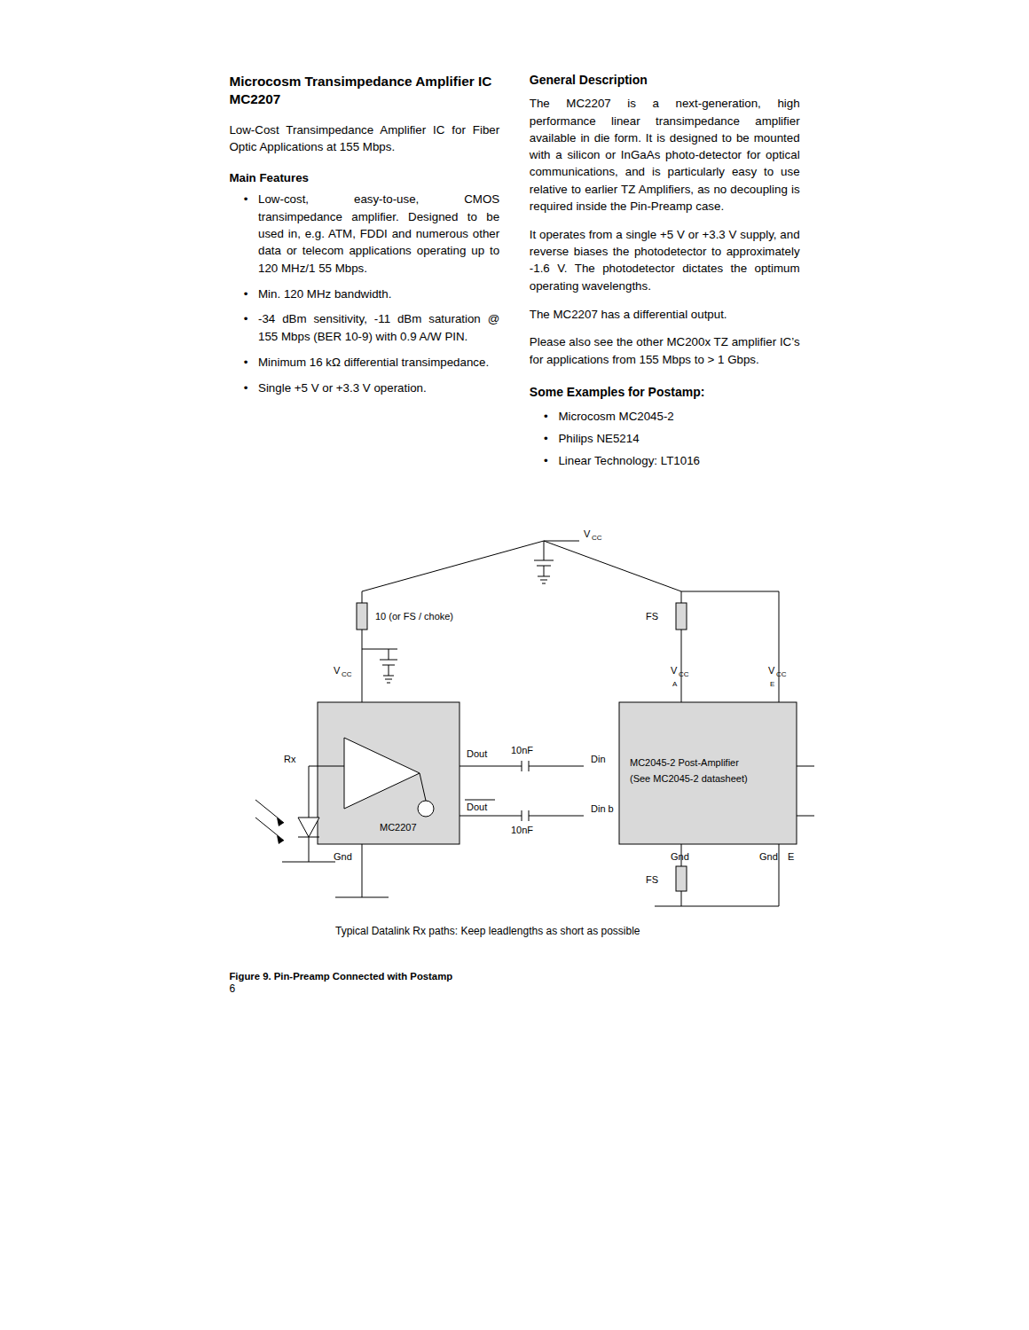Microcosm Transimpedance Amplifier IC MC2207
Low-Cost Transimpedance Amplifier IC for Fiber Optic Applications at 155 Mbps.
Main Features
Low-cost, easy-to-use, CMOS transimpedance amplifier. Designed to be used in, e.g. ATM, FDDI and numerous other data or telecom applications operating up to 120 MHz/1 55 Mbps.
Min. 120 MHz bandwidth.
-34 dBm sensitivity, -11 dBm saturation @ 155 Mbps (BER 10-9) with 0.9 A/W PIN.
Minimum 16 kΩ differential transimpedance.
Single +5 V or +3.3 V operation.
General Description
The MC2207 is a next-generation, high performance linear transimpedance amplifier available in die form. It is designed to be mounted with a silicon or InGaAs photo-detector for optical communications, and is particularly easy to use relative to earlier TZ Amplifiers, as no decoupling is required inside the Pin-Preamp case.
It operates from a single +5 V or +3.3 V supply, and reverse biases the photodetector to approximately -1.6 V. The photodetector dictates the optimum operating wavelengths.
The MC2207 has a differential output.
Please also see the other MC200x TZ amplifier IC’s for applications from 155 Mbps to > 1 Gbps.
Some Examples for Postamp:
Microcosm MC2045-2
Philips NE5214
Linear Technology: LT1016
V CC 10 (or FS / choke) V CC FS V CC A V CC E MC2207 Rx Dout 10nF Din Dout 10nF Din b MC2045-2 Post-Amplifier (See MC2045-2 datasheet) Gnd Gnd Gnd E FS Typical Datalink Rx paths: Keep leadlengths as short as possible
Figure 9. Pin-Preamp Connected with Postamp
6